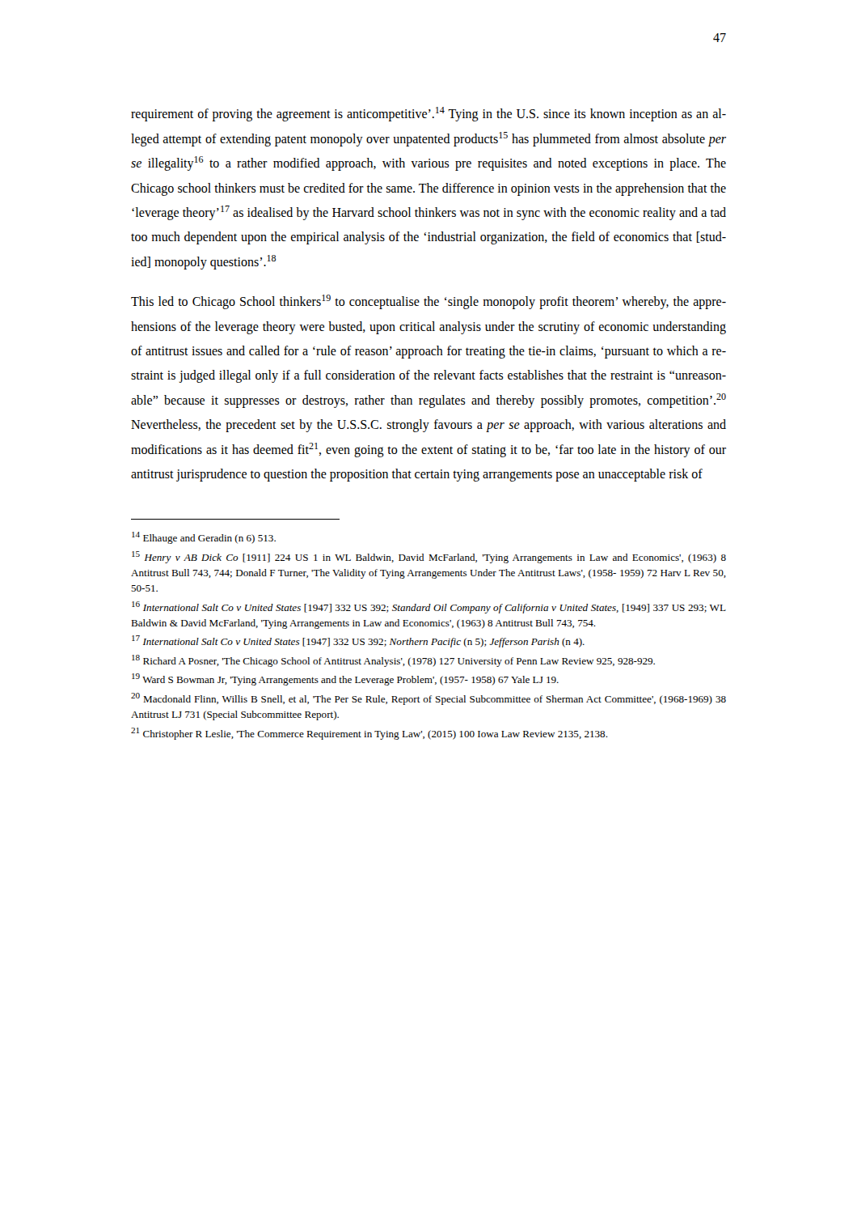47
requirement of proving the agreement is anticompetitive’.14 Tying in the U.S. since its known inception as an alleged attempt of extending patent monopoly over unpatented products15 has plummeted from almost absolute per se illegality16 to a rather modified approach, with various pre requisites and noted exceptions in place. The Chicago school thinkers must be credited for the same. The difference in opinion vests in the apprehension that the ‘leverage theory’17 as idealised by the Harvard school thinkers was not in sync with the economic reality and a tad too much dependent upon the empirical analysis of the ‘industrial organization, the field of economics that [studied] monopoly questions’.18
This led to Chicago School thinkers19 to conceptualise the ‘single monopoly profit theorem’ whereby, the apprehensions of the leverage theory were busted, upon critical analysis under the scrutiny of economic understanding of antitrust issues and called for a ‘rule of reason’ approach for treating the tie-in claims, ‘pursuant to which a restraint is judged illegal only if a full consideration of the relevant facts establishes that the restraint is “unreasonable” because it suppresses or destroys, rather than regulates and thereby possibly promotes, competition’.20 Nevertheless, the precedent set by the U.S.S.C. strongly favours a per se approach, with various alterations and modifications as it has deemed fit21, even going to the extent of stating it to be, ‘far too late in the history of our antitrust jurisprudence to question the proposition that certain tying arrangements pose an unacceptable risk of
14 Elhauge and Geradin (n 6) 513.
15 Henry v AB Dick Co [1911] 224 US 1 in WL Baldwin, David McFarland, 'Tying Arrangements in Law and Economics', (1963) 8 Antitrust Bull 743, 744; Donald F Turner, 'The Validity of Tying Arrangements Under The Antitrust Laws', (1958- 1959) 72 Harv L Rev 50, 50-51.
16 International Salt Co v United States [1947] 332 US 392; Standard Oil Company of California v United States, [1949] 337 US 293; WL Baldwin & David McFarland, 'Tying Arrangements in Law and Economics', (1963) 8 Antitrust Bull 743, 754.
17 International Salt Co v United States [1947] 332 US 392; Northern Pacific (n 5); Jefferson Parish (n 4).
18 Richard A Posner, 'The Chicago School of Antitrust Analysis', (1978) 127 University of Penn Law Review 925, 928-929.
19 Ward S Bowman Jr, 'Tying Arrangements and the Leverage Problem', (1957- 1958) 67 Yale LJ 19.
20 Macdonald Flinn, Willis B Snell, et al, 'The Per Se Rule, Report of Special Subcommittee of Sherman Act Committee', (1968-1969) 38 Antitrust LJ 731 (Special Subcommittee Report).
21 Christopher R Leslie, 'The Commerce Requirement in Tying Law', (2015) 100 Iowa Law Review 2135, 2138.